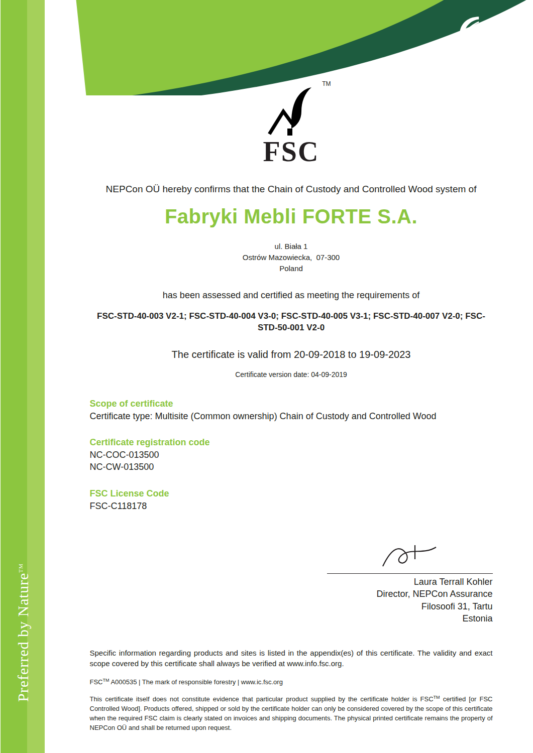Preferred by NatureTM
NEPCon
Preferred by NatureTM
TM
FSC
NEPCon OÜ hereby confirms that the Chain of Custody and Controlled Wood system of
Fabryki Mebli FORTE S.A.
ul. Biała 1
Ostrów Mazowiecka, 07-300
Poland
has been assessed and certified as meeting the requirements of
FSC-STD-40-003 V2-1; FSC-STD-40-004 V3-0; FSC-STD-40-005 V3-1; FSC-STD-40-007 V2-0; FSC-STD-50-001 V2-0
The certificate is valid from 20-09-2018 to 19-09-2023
Certificate version date: 04-09-2019
Scope of certificate
Certificate type: Multisite (Common ownership) Chain of Custody and Controlled Wood
Certificate registration code
NC-COC-013500
NC-CW-013500
FSC License Code
FSC-C118178
Laura Terrall Kohler
Director, NEPCon Assurance
Filosoofi 31, Tartu
Estonia
Specific information regarding products and sites is listed in the appendix(es) of this certificate. The validity and exact scope covered by this certificate shall always be verified at www.info.fsc.org.
FSCTM A000535 | The mark of responsible forestry | www.ic.fsc.org
This certificate itself does not constitute evidence that particular product supplied by the certificate holder is FSCTM certified [or FSC Controlled Wood]. Products offered, shipped or sold by the certificate holder can only be considered covered by the scope of this certificate when the required FSC claim is clearly stated on invoices and shipping documents. The physical printed certificate remains the property of NEPCon OÜ and shall be returned upon request.